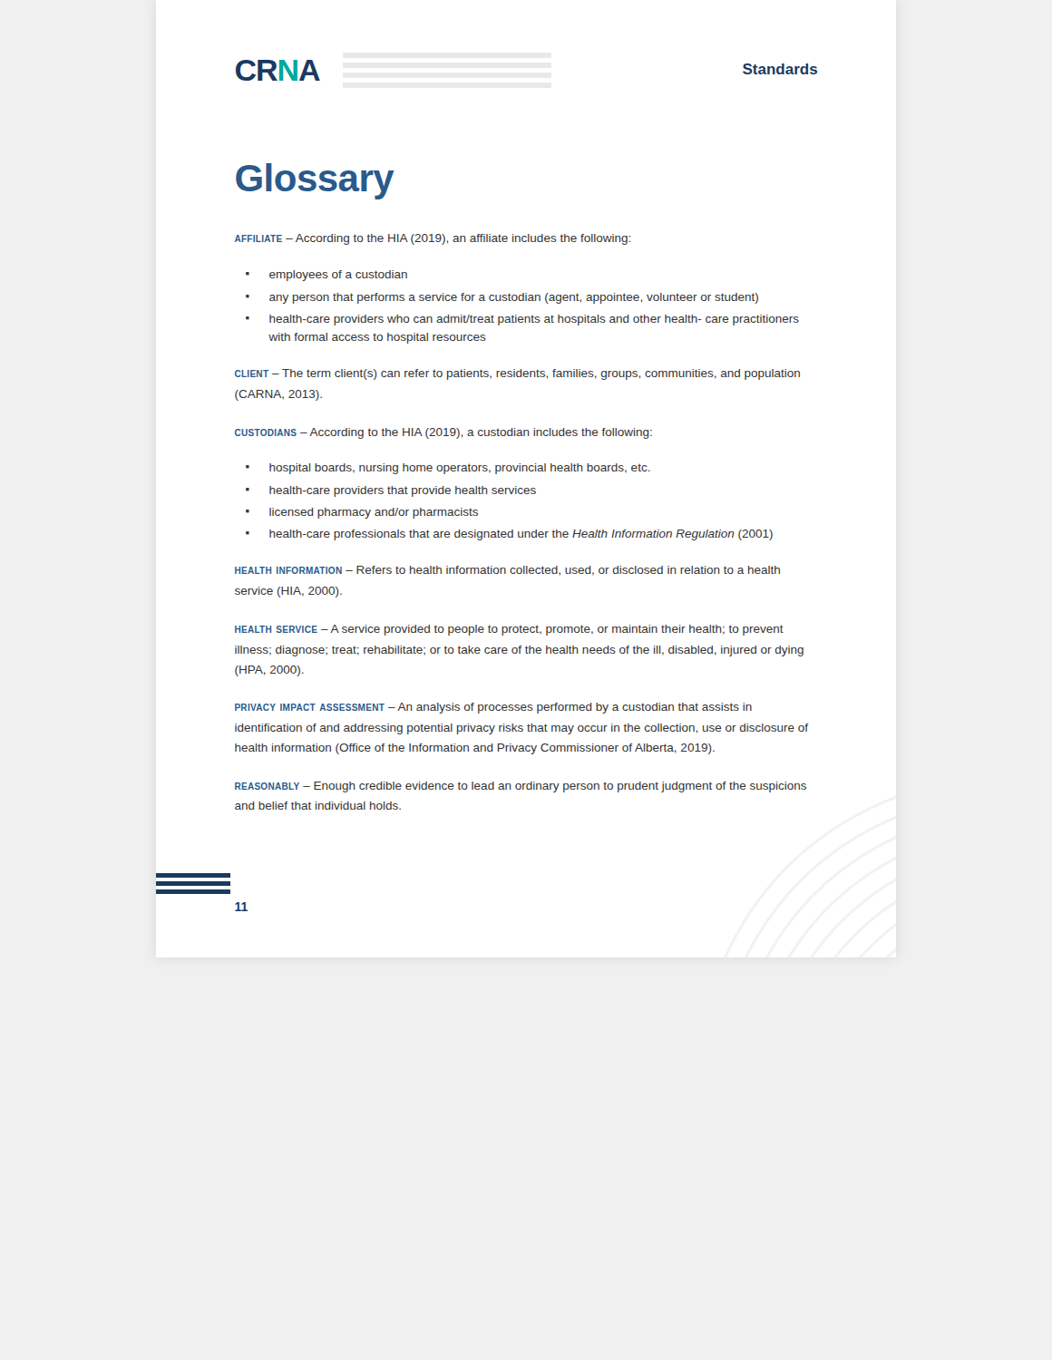CRNA
Standards
Glossary
Affiliate – According to the HIA (2019), an affiliate includes the following:
employees of a custodian
any person that performs a service for a custodian (agent, appointee, volunteer or student)
health-care providers who can admit/treat patients at hospitals and other health- care practitioners with formal access to hospital resources
Client – The term client(s) can refer to patients, residents, families, groups, communities, and population (CARNA, 2013).
Custodians – According to the HIA (2019), a custodian includes the following:
hospital boards, nursing home operators, provincial health boards, etc.
health-care providers that provide health services
licensed pharmacy and/or pharmacists
health-care professionals that are designated under the Health Information Regulation (2001)
Health information – Refers to health information collected, used, or disclosed in relation to a health service (HIA, 2000).
Health service – A service provided to people to protect, promote, or maintain their health; to prevent illness; diagnose; treat; rehabilitate; or to take care of the health needs of the ill, disabled, injured or dying (HPA, 2000).
Privacy Impact Assessment – An analysis of processes performed by a custodian that assists in identification of and addressing potential privacy risks that may occur in the collection, use or disclosure of health information (Office of the Information and Privacy Commissioner of Alberta, 2019).
Reasonably – Enough credible evidence to lead an ordinary person to prudent judgment of the suspicions and belief that individual holds.
11